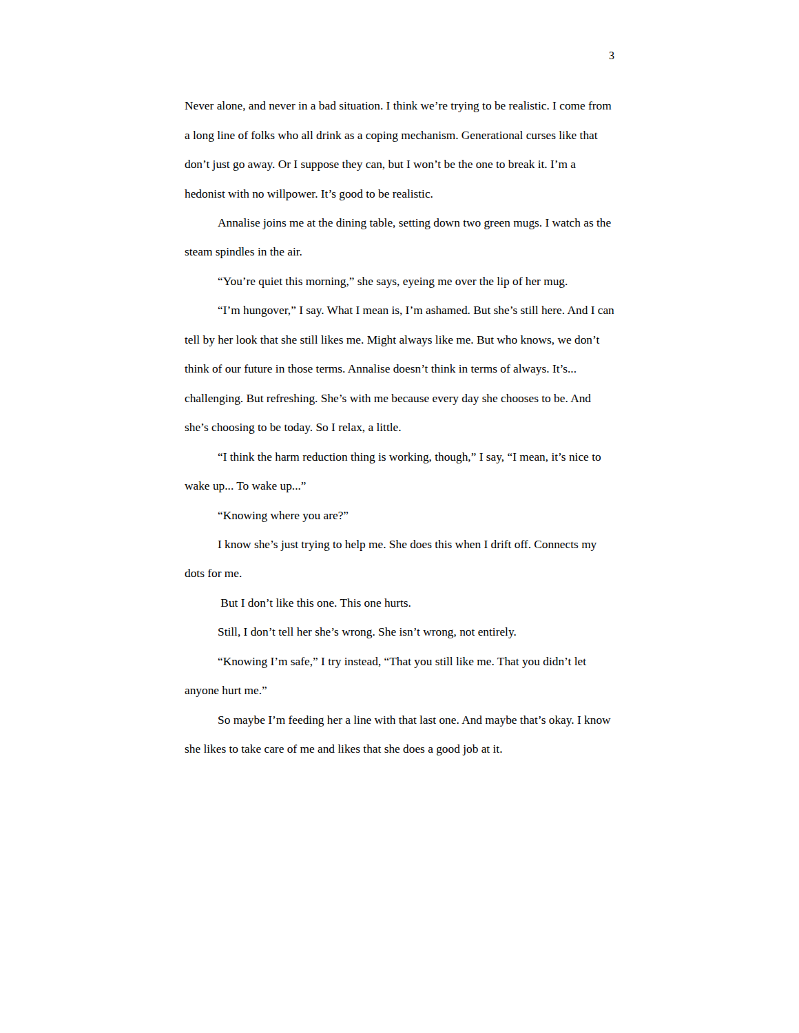3
Never alone, and never in a bad situation. I think we’re trying to be realistic. I come from a long line of folks who all drink as a coping mechanism. Generational curses like that don’t just go away. Or I suppose they can, but I won’t be the one to break it. I’m a hedonist with no willpower. It’s good to be realistic.
Annalise joins me at the dining table, setting down two green mugs. I watch as the steam spindles in the air.
“You’re quiet this morning,” she says, eyeing me over the lip of her mug.
“I’m hungover,” I say. What I mean is, I’m ashamed. But she’s still here. And I can tell by her look that she still likes me. Might always like me. But who knows, we don’t think of our future in those terms. Annalise doesn’t think in terms of always. It’s... challenging. But refreshing. She’s with me because every day she chooses to be. And she’s choosing to be today. So I relax, a little.
“I think the harm reduction thing is working, though,” I say, “I mean, it’s nice to wake up... To wake up...”
“Knowing where you are?”
I know she’s just trying to help me. She does this when I drift off. Connects my dots for me.
But I don’t like this one. This one hurts.
Still, I don’t tell her she’s wrong. She isn’t wrong, not entirely.
“Knowing I’m safe,” I try instead, “That you still like me. That you didn’t let anyone hurt me.”
So maybe I’m feeding her a line with that last one. And maybe that’s okay. I know she likes to take care of me and likes that she does a good job at it.